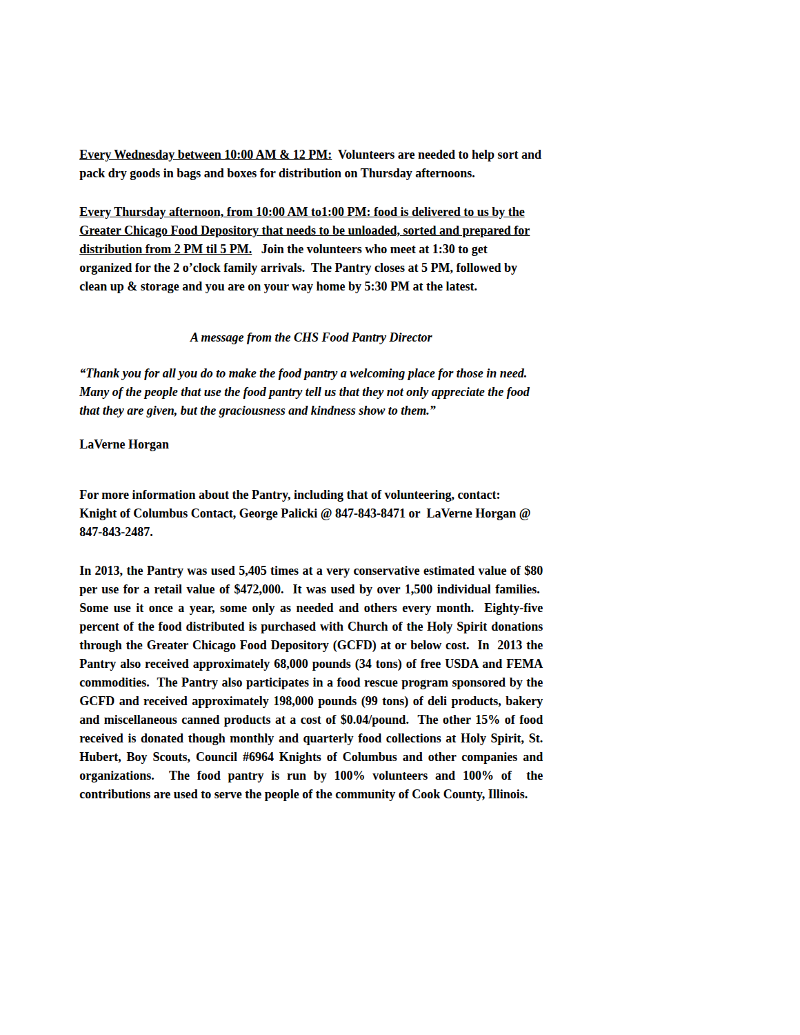Every Wednesday between 10:00 AM & 12 PM: Volunteers are needed to help sort and pack dry goods in bags and boxes for distribution on Thursday afternoons.
Every Thursday afternoon, from 10:00 AM to1:00 PM: food is delivered to us by the Greater Chicago Food Depository that needs to be unloaded, sorted and prepared for distribution from 2 PM til 5 PM. Join the volunteers who meet at 1:30 to get organized for the 2 o’clock family arrivals. The Pantry closes at 5 PM, followed by clean up & storage and you are on your way home by 5:30 PM at the latest.
A message from the CHS Food Pantry Director
“Thank you for all you do to make the food pantry a welcoming place for those in need. Many of the people that use the food pantry tell us that they not only appreciate the food that they are given, but the graciousness and kindness show to them.”
LaVerne Horgan
For more information about the Pantry, including that of volunteering, contact: Knight of Columbus Contact, George Palicki @ 847-843-8471 or LaVerne Horgan @ 847-843-2487.
In 2013, the Pantry was used 5,405 times at a very conservative estimated value of $80 per use for a retail value of $472,000. It was used by over 1,500 individual families. Some use it once a year, some only as needed and others every month. Eighty-five percent of the food distributed is purchased with Church of the Holy Spirit donations through the Greater Chicago Food Depository (GCFD) at or below cost. In 2013 the Pantry also received approximately 68,000 pounds (34 tons) of free USDA and FEMA commodities. The Pantry also participates in a food rescue program sponsored by the GCFD and received approximately 198,000 pounds (99 tons) of deli products, bakery and miscellaneous canned products at a cost of $0.04/pound. The other 15% of food received is donated though monthly and quarterly food collections at Holy Spirit, St. Hubert, Boy Scouts, Council #6964 Knights of Columbus and other companies and organizations. The food pantry is run by 100% volunteers and 100% of the contributions are used to serve the people of the community of Cook County, Illinois.